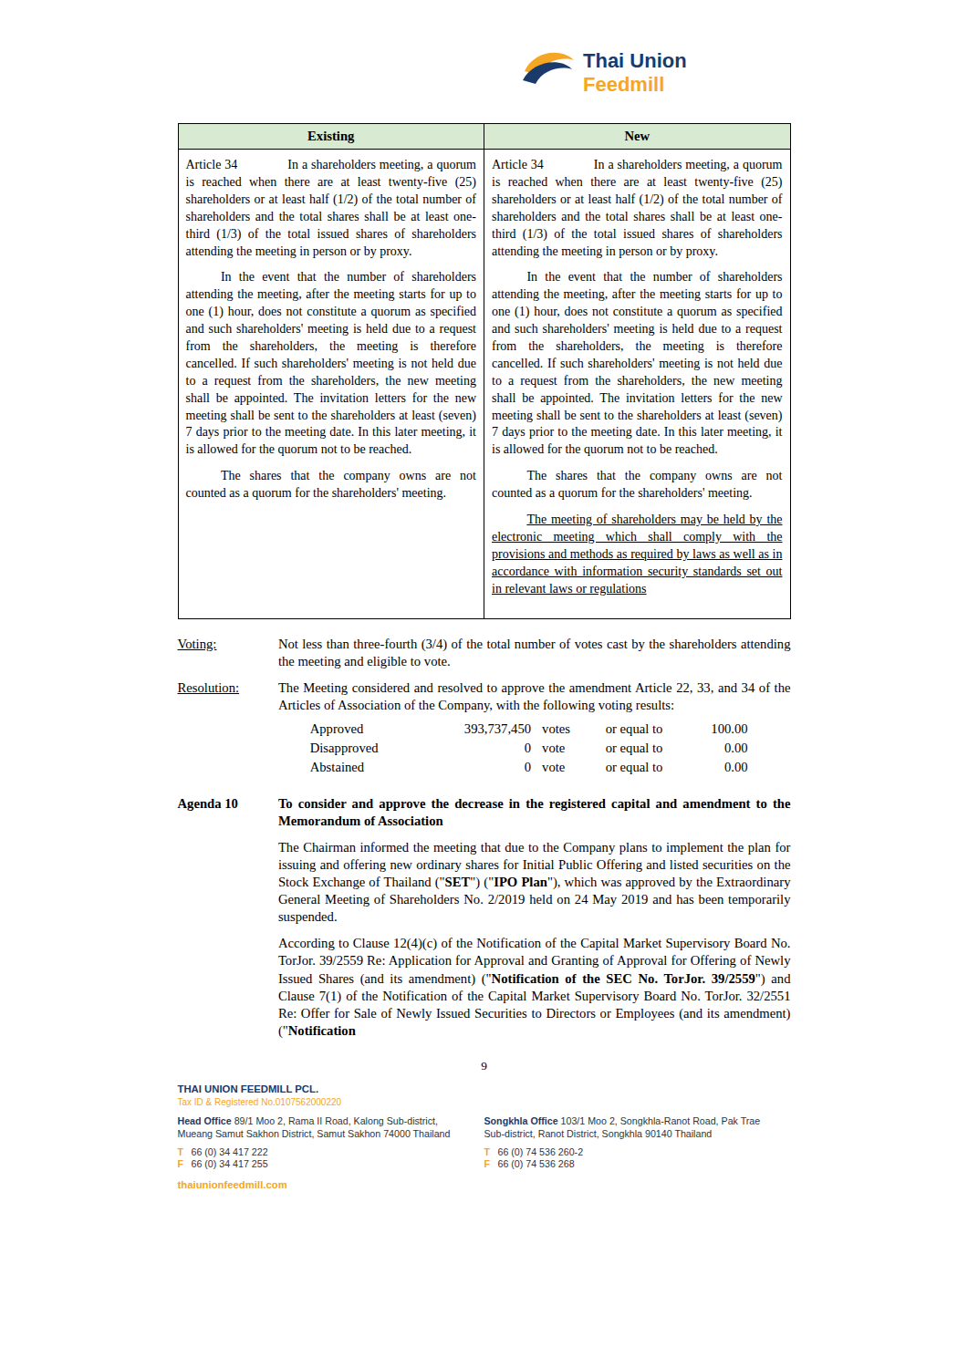Thai Union Feedmill
| Existing | New |
| --- | --- |
| Article 34 In a shareholders meeting, a quorum is reached when there are at least twenty-five (25) shareholders or at least half (1/2) of the total number of shareholders and the total shares shall be at least one-third (1/3) of the total issued shares of shareholders attending the meeting in person or by proxy. In the event that the number of shareholders attending the meeting, after the meeting starts for up to one (1) hour, does not constitute a quorum as specified and such shareholders' meeting is held due to a request from the shareholders, the meeting is therefore cancelled. If such shareholders' meeting is not held due to a request from the shareholders, the new meeting shall be appointed. The invitation letters for the new meeting shall be sent to the shareholders at least (seven) 7 days prior to the meeting date. In this later meeting, it is allowed for the quorum not to be reached. The shares that the company owns are not counted as a quorum for the shareholders' meeting. | Article 34 In a shareholders meeting, a quorum is reached when there are at least twenty-five (25) shareholders or at least half (1/2) of the total number of shareholders and the total shares shall be at least one-third (1/3) of the total issued shares of shareholders attending the meeting in person or by proxy. In the event that the number of shareholders attending the meeting, after the meeting starts for up to one (1) hour, does not constitute a quorum as specified and such shareholders' meeting is held due to a request from the shareholders, the meeting is therefore cancelled. If such shareholders' meeting is not held due to a request from the shareholders, the new meeting shall be appointed. The invitation letters for the new meeting shall be sent to the shareholders at least (seven) 7 days prior to the meeting date. In this later meeting, it is allowed for the quorum not to be reached. The shares that the company owns are not counted as a quorum for the shareholders' meeting. The meeting of shareholders may be held by the electronic meeting which shall comply with the provisions and methods as required by laws as well as in accordance with information security standards set out in relevant laws or regulations |
Voting:
Not less than three-fourth (3/4) of the total number of votes cast by the shareholders attending the meeting and eligible to vote.
Resolution:
The Meeting considered and resolved to approve the amendment Article 22, 33, and 34 of the Articles of Association of the Company, with the following voting results:
| Approved | 393,737,450 | votes | or equal to | 100.00 |
| Disapproved | 0 | vote | or equal to | 0.00 |
| Abstained | 0 | vote | or equal to | 0.00 |
Agenda 10
To consider and approve the decrease in the registered capital and amendment to the Memorandum of Association
The Chairman informed the meeting that due to the Company plans to implement the plan for issuing and offering new ordinary shares for Initial Public Offering and listed securities on the Stock Exchange of Thailand ("SET") ("IPO Plan"), which was approved by the Extraordinary General Meeting of Shareholders No. 2/2019 held on 24 May 2019 and has been temporarily suspended.
According to Clause 12(4)(c) of the Notification of the Capital Market Supervisory Board No. TorJor. 39/2559 Re: Application for Approval and Granting of Approval for Offering of Newly Issued Shares (and its amendment) ("Notification of the SEC No. TorJor. 39/2559") and Clause 7(1) of the Notification of the Capital Market Supervisory Board No. TorJor. 32/2551 Re: Offer for Sale of Newly Issued Securities to Directors or Employees (and its amendment) ("Notification
9
THAI UNION FEEDMILL PCL.
Tax ID & Registered No.0107562000220
Head Office 89/1 Moo 2, Rama II Road, Kalong Sub-district, Mueang Samut Sakhon District, Samut Sakhon 74000 Thailand
Songkhla Office 103/1 Moo 2, Songkhla-Ranot Road, Pak Trae Sub-district, Ranot District, Songkhla 90140 Thailand
T 66 (0) 34 417 222
F 66 (0) 34 417 255
T 66 (0) 74 536 260-2
F 66 (0) 74 536 268
thaiunionfeedmill.com